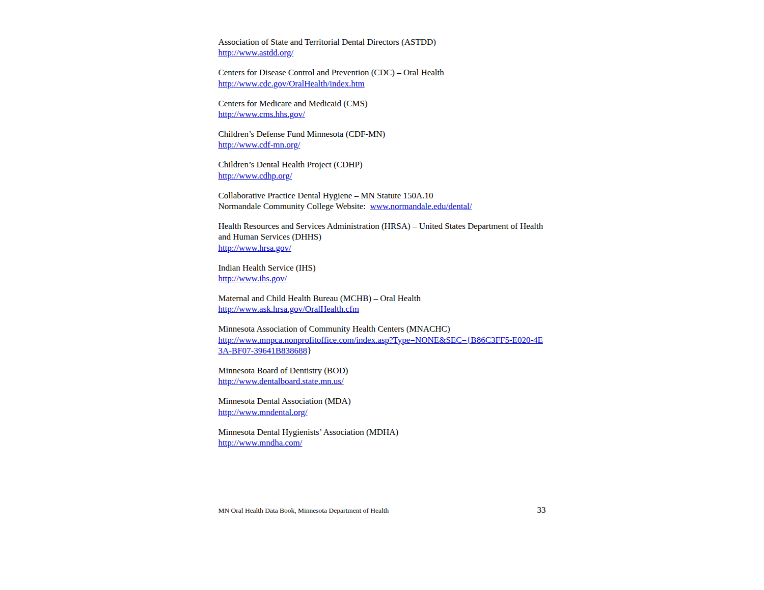Association of State and Territorial Dental Directors (ASTDD) http://www.astdd.org/
Centers for Disease Control and Prevention (CDC) – Oral Health http://www.cdc.gov/OralHealth/index.htm
Centers for Medicare and Medicaid (CMS) http://www.cms.hhs.gov/
Children’s Defense Fund Minnesota (CDF-MN) http://www.cdf-mn.org/
Children’s Dental Health Project (CDHP) http://www.cdhp.org/
Collaborative Practice Dental Hygiene – MN Statute 150A.10 Normandale Community College Website: www.normandale.edu/dental/
Health Resources and Services Administration (HRSA) – United States Department of Health and Human Services (DHHS) http://www.hrsa.gov/
Indian Health Service (IHS) http://www.ihs.gov/
Maternal and Child Health Bureau (MCHB) – Oral Health http://www.ask.hrsa.gov/OralHealth.cfm
Minnesota Association of Community Health Centers (MNACHC) http://www.mnpca.nonprofitoffice.com/index.asp?Type=NONE&SEC={B86C3FF5-E020-4E3A-BF07-39641B838688}
Minnesota Board of Dentistry (BOD) http://www.dentalboard.state.mn.us/
Minnesota Dental Association (MDA) http://www.mndental.org/
Minnesota Dental Hygienists’ Association (MDHA) http://www.mndha.com/
MN Oral Health Data Book, Minnesota Department of Health 33